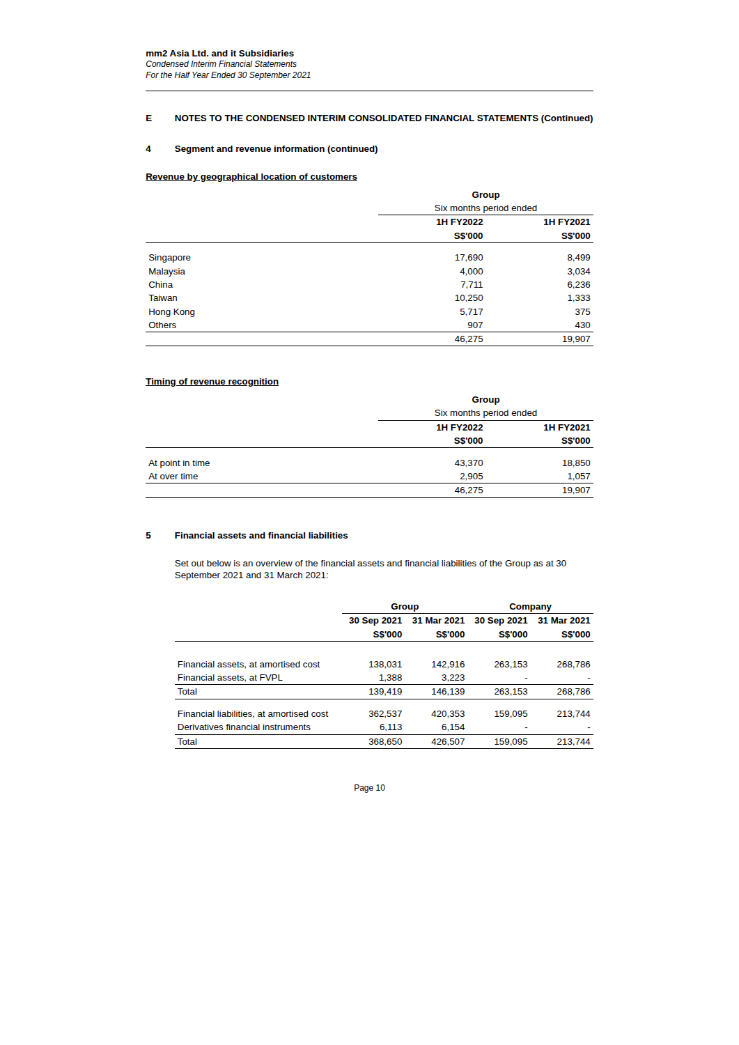mm2 Asia Ltd. and it Subsidiaries
Condensed Interim Financial Statements
For the Half Year Ended 30 September 2021
ENOTES TO THE CONDENSED INTERIM CONSOLIDATED FINANCIAL STATEMENTS (Continued)
4 Segment and revenue information (continued)
Revenue by geographical location of customers
| | Group |
| | Six months period ended |
| | 1H FY2022 | 1H FY2021 |
| | S$'000 | S$'000 |
| Singapore | 17,690 | 8,499 |
| Malaysia | 4,000 | 3,034 |
| China | 7,711 | 6,236 |
| Taiwan | 10,250 | 1,333 |
| Hong Kong | 5,717 | 375 |
| Others | 907 | 430 |
| | 46,275 | 19,907 |
Timing of revenue recognition
| | Group |
| | Six months period ended |
| | 1H FY2022 | 1H FY2021 |
| | S$'000 | S$'000 |
| At point in time | 43,370 | 18,850 |
| At over time | 2,905 | 1,057 |
| | 46,275 | 19,907 |
5 Financial assets and financial liabilities
Set out below is an overview of the financial assets and financial liabilities of the Group as at 30 September 2021 and 31 March 2021:
| | Group | Company |
| | 30 Sep 2021 | 31 Mar 2021 | 30 Sep 2021 | 31 Mar 2021 |
| | S$'000 | S$'000 | S$'000 | S$'000 |
| Financial assets, at amortised cost | 138,031 | 142,916 | 263,153 | 268,786 |
| Financial assets, at FVPL | 1,388 | 3,223 | - | - |
| Total | 139,419 | 146,139 | 263,153 | 268,786 |
| Financial liabilities, at amortised cost | 362,537 | 420,353 | 159,095 | 213,744 |
| Derivatives financial instruments | 6,113 | 6,154 | - | - |
| Total | 368,650 | 426,507 | 159,095 | 213,744 |
Page 10